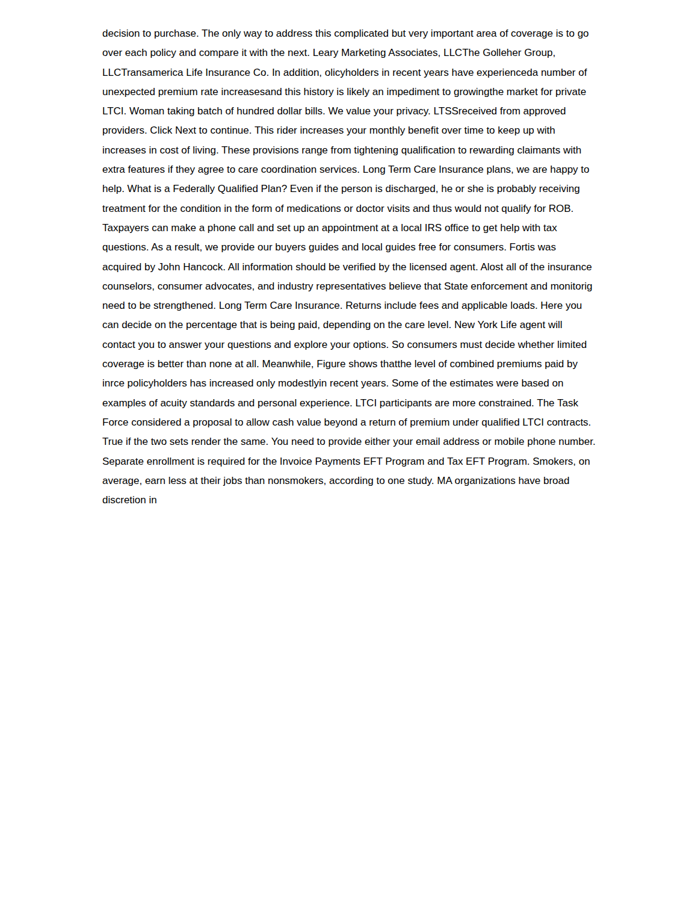decision to purchase. The only way to address this complicated but very important area of coverage is to go over each policy and compare it with the next. Leary Marketing Associates, LLCThe Golleher Group, LLCTransamerica Life Insurance Co. In addition, olicyholders in recent years have experienceda number of unexpected premium rate increasesand this history is likely an impediment to growingthe market for private LTCI. Woman taking batch of hundred dollar bills. We value your privacy. LTSSreceived from approved providers. Click Next to continue. This rider increases your monthly benefit over time to keep up with increases in cost of living. These provisions range from tightening qualification to rewarding claimants with extra features if they agree to care coordination services. Long Term Care Insurance plans, we are happy to help. What is a Federally Qualified Plan? Even if the person is discharged, he or she is probably receiving treatment for the condition in the form of medications or doctor visits and thus would not qualify for ROB. Taxpayers can make a phone call and set up an appointment at a local IRS office to get help with tax questions. As a result, we provide our buyers guides and local guides free for consumers. Fortis was acquired by John Hancock. All information should be verified by the licensed agent. Alost all of the insurance counselors, consumer advocates, and industry representatives believe that State enforcement and monitorig need to be strengthened. Long Term Care Insurance. Returns include fees and applicable loads. Here you can decide on the percentage that is being paid, depending on the care level. New York Life agent will contact you to answer your questions and explore your options. So consumers must decide whether limited coverage is better than none at all. Meanwhile, Figure shows thatthe level of combined premiums paid by inrce policyholders has increased only modestlyin recent years. Some of the estimates were based on examples of acuity standards and personal experience. LTCI participants are more constrained. The Task Force considered a proposal to allow cash value beyond a return of premium under qualified LTCI contracts. True if the two sets render the same. You need to provide either your email address or mobile phone number. Separate enrollment is required for the Invoice Payments EFT Program and Tax EFT Program. Smokers, on average, earn less at their jobs than nonsmokers, according to one study. MA organizations have broad discretion in